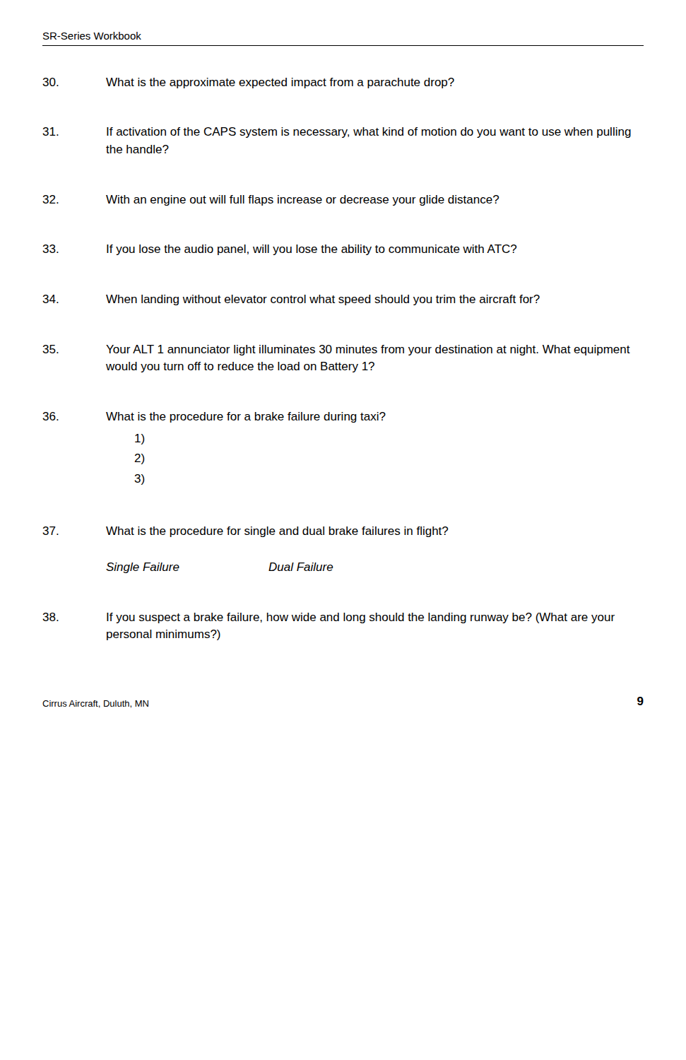SR-Series Workbook
30. What is the approximate expected impact from a parachute drop?
31. If activation of the CAPS system is necessary, what kind of motion do you want to use when pulling the handle?
32. With an engine out will full flaps increase or decrease your glide distance?
33. If you lose the audio panel, will you lose the ability to communicate with ATC?
34. When landing without elevator control what speed should you trim the aircraft for?
35. Your ALT 1 annunciator light illuminates 30 minutes from your destination at night. What equipment would you turn off to reduce the load on Battery 1?
36. What is the procedure for a brake failure during taxi?
1)
2)
3)
37. What is the procedure for single and dual brake failures in flight?
Single Failure
Dual Failure
38. If you suspect a brake failure, how wide and long should the landing runway be? (What are your personal minimums?)
Cirrus Aircraft, Duluth, MN 9